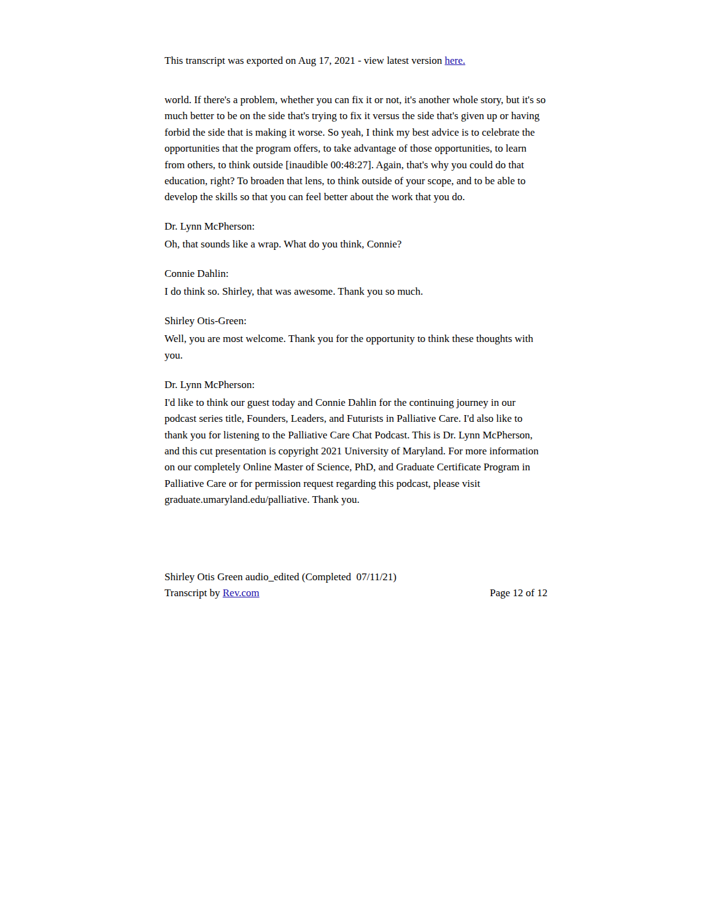This transcript was exported on Aug 17, 2021 - view latest version here.
world. If there's a problem, whether you can fix it or not, it's another whole story, but it's so much better to be on the side that's trying to fix it versus the side that's given up or having forbid the side that is making it worse. So yeah, I think my best advice is to celebrate the opportunities that the program offers, to take advantage of those opportunities, to learn from others, to think outside [inaudible 00:48:27]. Again, that's why you could do that education, right? To broaden that lens, to think outside of your scope, and to be able to develop the skills so that you can feel better about the work that you do.
Dr. Lynn McPherson:
Oh, that sounds like a wrap. What do you think, Connie?
Connie Dahlin:
I do think so. Shirley, that was awesome. Thank you so much.
Shirley Otis-Green:
Well, you are most welcome. Thank you for the opportunity to think these thoughts with you.
Dr. Lynn McPherson:
I'd like to think our guest today and Connie Dahlin for the continuing journey in our podcast series title, Founders, Leaders, and Futurists in Palliative Care. I'd also like to thank you for listening to the Palliative Care Chat Podcast. This is Dr. Lynn McPherson, and this cut presentation is copyright 2021 University of Maryland. For more information on our completely Online Master of Science, PhD, and Graduate Certificate Program in Palliative Care or for permission request regarding this podcast, please visit graduate.umaryland.edu/palliative. Thank you.
Shirley Otis Green audio_edited (Completed 07/11/21)
Transcript by Rev.com
Page 12 of 12